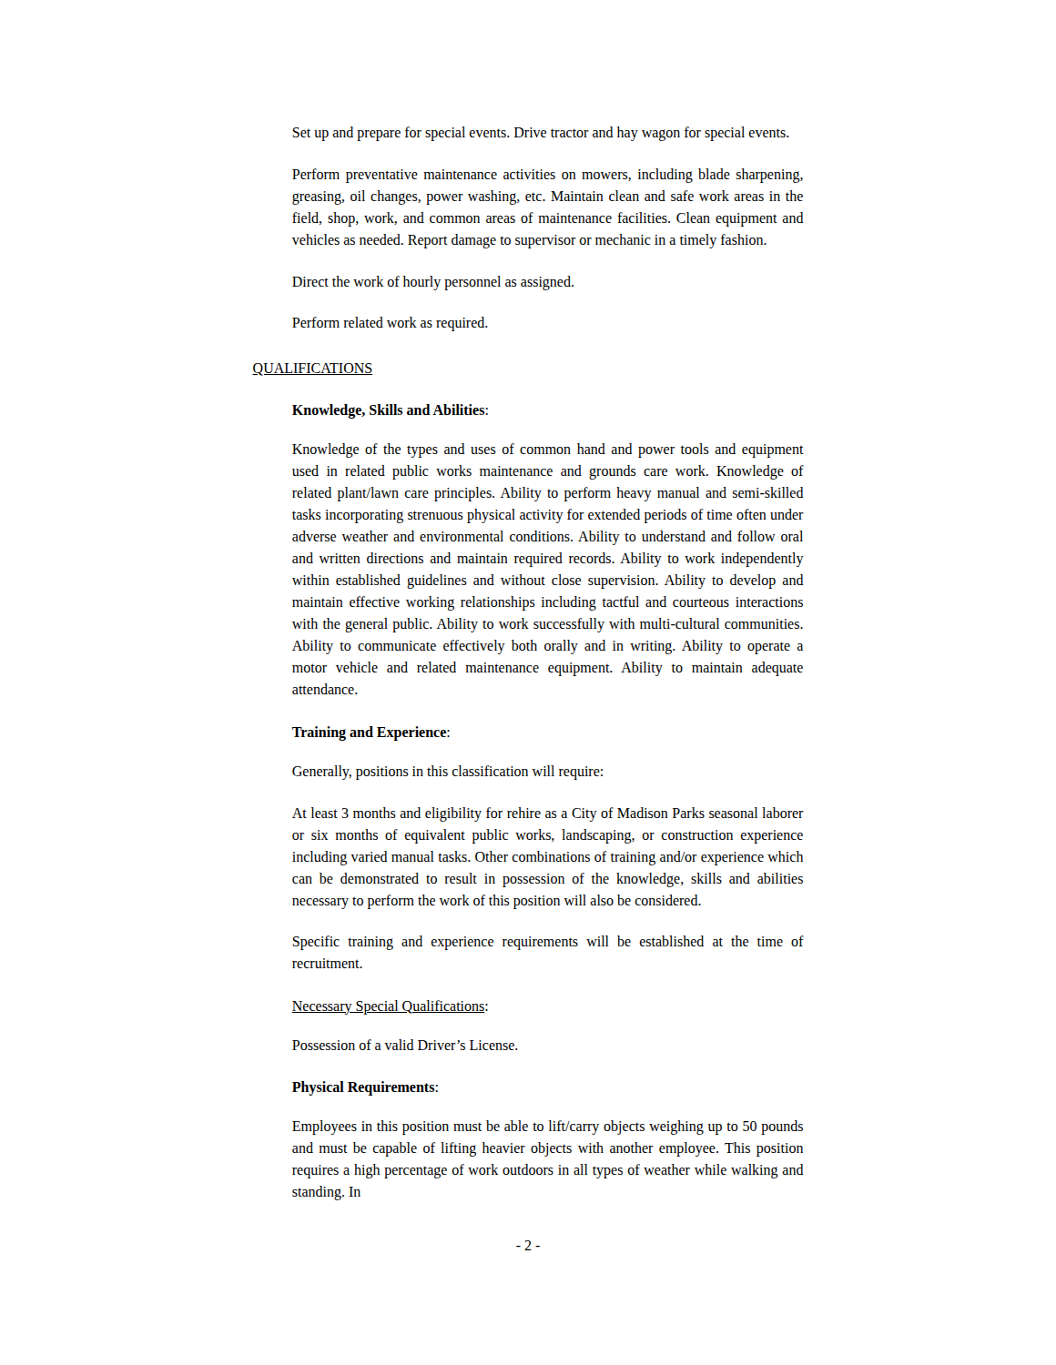Set up and prepare for special events. Drive tractor and hay wagon for special events.
Perform preventative maintenance activities on mowers, including blade sharpening, greasing, oil changes, power washing, etc. Maintain clean and safe work areas in the field, shop, work, and common areas of maintenance facilities. Clean equipment and vehicles as needed. Report damage to supervisor or mechanic in a timely fashion.
Direct the work of hourly personnel as assigned.
Perform related work as required.
QUALIFICATIONS
Knowledge, Skills and Abilities:
Knowledge of the types and uses of common hand and power tools and equipment used in related public works maintenance and grounds care work. Knowledge of related plant/lawn care principles. Ability to perform heavy manual and semi-skilled tasks incorporating strenuous physical activity for extended periods of time often under adverse weather and environmental conditions. Ability to understand and follow oral and written directions and maintain required records. Ability to work independently within established guidelines and without close supervision. Ability to develop and maintain effective working relationships including tactful and courteous interactions with the general public. Ability to work successfully with multi-cultural communities. Ability to communicate effectively both orally and in writing. Ability to operate a motor vehicle and related maintenance equipment. Ability to maintain adequate attendance.
Training and Experience:
Generally, positions in this classification will require:
At least 3 months and eligibility for rehire as a City of Madison Parks seasonal laborer or six months of equivalent public works, landscaping, or construction experience including varied manual tasks. Other combinations of training and/or experience which can be demonstrated to result in possession of the knowledge, skills and abilities necessary to perform the work of this position will also be considered.
Specific training and experience requirements will be established at the time of recruitment.
Necessary Special Qualifications:
Possession of a valid Driver’s License.
Physical Requirements:
Employees in this position must be able to lift/carry objects weighing up to 50 pounds and must be capable of lifting heavier objects with another employee. This position requires a high percentage of work outdoors in all types of weather while walking and standing. In
- 2 -